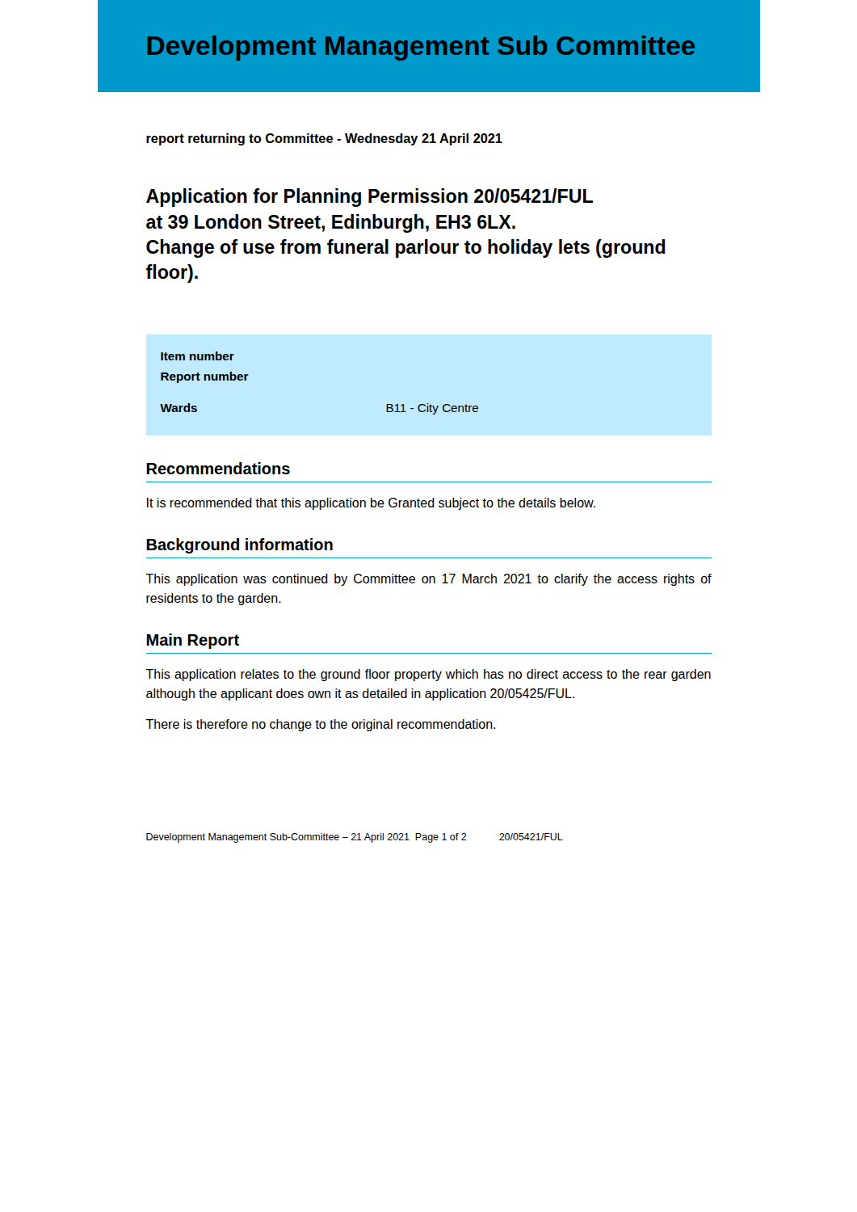Development Management Sub Committee
report returning to Committee - Wednesday 21 April 2021
Application for Planning Permission 20/05421/FUL
at 39 London Street, Edinburgh, EH3 6LX.
Change of use from funeral parlour to holiday lets (ground floor).
| Item number | |
| Report number | |
| Wards | B11 - City Centre |
Recommendations
It is recommended that this application be Granted subject to the details below.
Background information
This application was continued by Committee on 17 March 2021 to clarify the access rights of residents to the garden.
Main Report
This application relates to the ground floor property which has no direct access to the rear garden although the applicant does own it as detailed in application 20/05425/FUL.
There is therefore no change to the original recommendation.
Development Management Sub-Committee – 21 April 2021 Page 1 of 2 20/05421/FUL